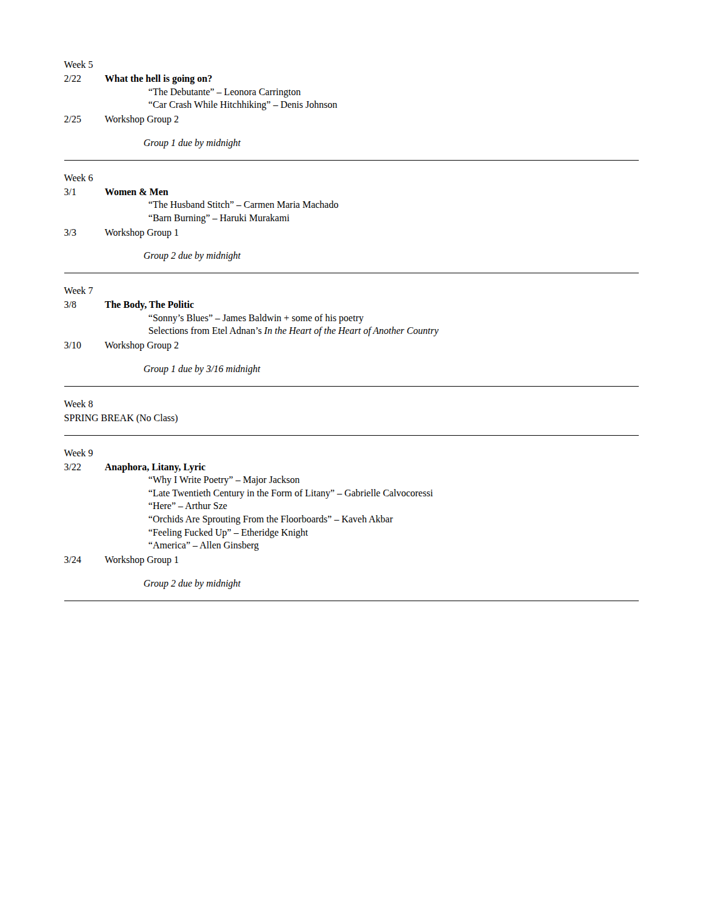Week 5
| 2/22 | What the hell is going on? “The Debutante” – Leonora Carrington “Car Crash While Hitchhiking” – Denis Johnson |
| 2/25 | Workshop Group 2 |
Group 1 due by midnight
Week 6
| 3/1 | Women & Men “The Husband Stitch” – Carmen Maria Machado “Barn Burning” – Haruki Murakami |
| 3/3 | Workshop Group 1 |
Group 2 due by midnight
Week 7
| 3/8 | The Body, The Politic “Sonny’s Blues” – James Baldwin + some of his poetry Selections from Etel Adnan’s In the Heart of the Heart of Another Country |
| 3/10 | Workshop Group 2 |
Group 1 due by 3/16 midnight
Week 8
SPRING BREAK (No Class)
Week 9
| 3/22 | Anaphora, Litany, Lyric “Why I Write Poetry” – Major Jackson “Late Twentieth Century in the Form of Litany” – Gabrielle Calvocoressi “Here” – Arthur Sze “Orchids Are Sprouting From the Floorboards” – Kaveh Akbar “Feeling Fucked Up” – Etheridge Knight “America” – Allen Ginsberg |
| 3/24 | Workshop Group 1 |
Group 2 due by midnight